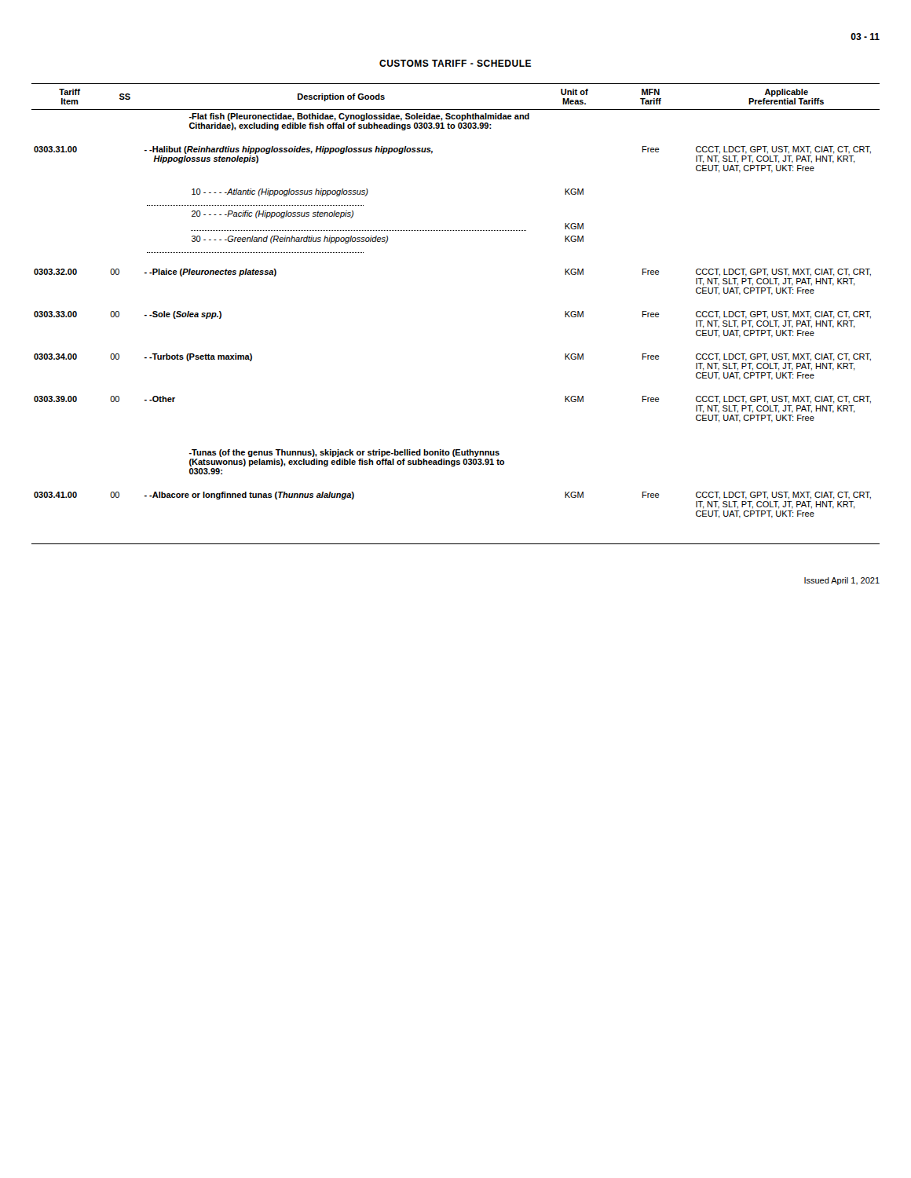03 - 11
CUSTOMS TARIFF - SCHEDULE
| Tariff Item | SS | Description of Goods | Unit of Meas. | MFN Tariff | Applicable Preferential Tariffs |
| --- | --- | --- | --- | --- | --- |
| | | -Flat fish (Pleuronectidae, Bothidae, Cynoglossidae, Soleidae, Scophthalmidae and Citharidae), excluding edible fish offal of subheadings 0303.91 to 0303.99: | | | |
| 0303.31.00 | | - -Halibut ( Reinhardtius hippoglossoides, Hippoglossus hippoglossus, Hippoglossus stenolepis ) | | Free | CCCT, LDCT, GPT, UST, MXT, CIAT, CT, CRT, IT, NT, SLT, PT, COLT, JT, PAT, HNT, KRT, CEUT, UAT, CPTPT, UKT: Free |
| | | 10 - - - - - Atlantic (Hippoglossus hippoglossus) | KGM | | |
| | | 20 - - - - - Pacific (Hippoglossus stenolepis) | | | |
| | | | KGM | | |
| | | 30 - - - - - Greenland (Reinhardtius hippoglossoides) | KGM | | |
| 0303.32.00 | 00 | - -Plaice ( Pleuronectes platessa ) | KGM | Free | CCCT, LDCT, GPT, UST, MXT, CIAT, CT, CRT, IT, NT, SLT, PT, COLT, JT, PAT, HNT, KRT, CEUT, UAT, CPTPT, UKT: Free |
| 0303.33.00 | 00 | - -Sole ( Solea spp. ) | KGM | Free | CCCT, LDCT, GPT, UST, MXT, CIAT, CT, CRT, IT, NT, SLT, PT, COLT, JT, PAT, HNT, KRT, CEUT, UAT, CPTPT, UKT: Free |
| 0303.34.00 | 00 | - -Turbots (Psetta maxima) | KGM | Free | CCCT, LDCT, GPT, UST, MXT, CIAT, CT, CRT, IT, NT, SLT, PT, COLT, JT, PAT, HNT, KRT, CEUT, UAT, CPTPT, UKT: Free |
| 0303.39.00 | 00 | - -Other | KGM | Free | CCCT, LDCT, GPT, UST, MXT, CIAT, CT, CRT, IT, NT, SLT, PT, COLT, JT, PAT, HNT, KRT, CEUT, UAT, CPTPT, UKT: Free |
| | | -Tunas (of the genus Thunnus), skipjack or stripe-bellied bonito (Euthynnus (Katsuwonus) pelamis), excluding edible fish offal of subheadings 0303.91 to 0303.99: | | | |
| 0303.41.00 | 00 | - -Albacore or longfinned tunas ( Thunnus alalunga ) | KGM | Free | CCCT, LDCT, GPT, UST, MXT, CIAT, CT, CRT, IT, NT, SLT, PT, COLT, JT, PAT, HNT, KRT, CEUT, UAT, CPTPT, UKT: Free |
Issued April 1, 2021